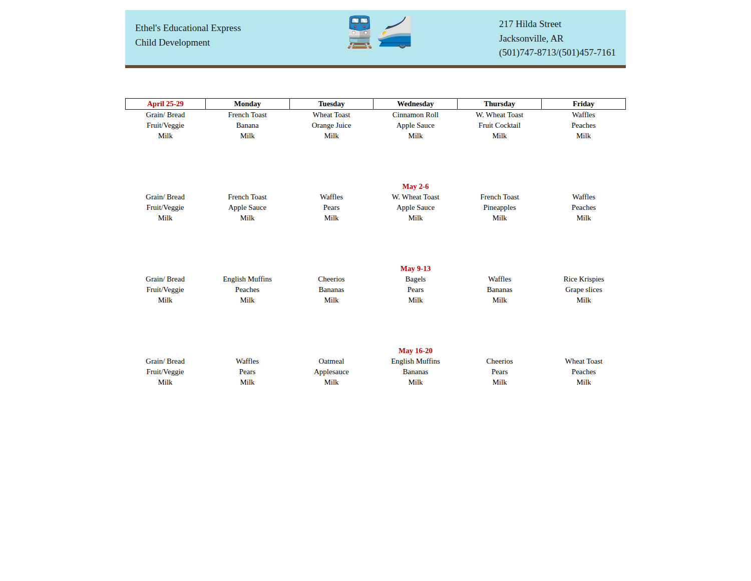Ethel's Educational Express
Child Development
🚆🚄
217 Hilda Street
Jacksonville, AR
(501)747-8713/(501)457-7161
| April 25-29 | Monday | Tuesday | Wednesday | Thursday | Friday |
| Grain/ Bread | French Toast | Wheat Toast | Cinnamon Roll | W. Wheat Toast | Waffles |
| Fruit/Veggie | Banana | Orange Juice | Apple Sauce | Fruit Cocktail | Peaches |
| Milk | Milk | Milk | Milk | Milk | Milk |
| | | | May 2-6 | | |
| Grain/ Bread | French Toast | Waffles | W. Wheat Toast | French Toast | Waffles |
| Fruit/Veggie | Apple Sauce | Pears | Apple Sauce | Pineapples | Peaches |
| Milk | Milk | Milk | Milk | Milk | Milk |
| | | | May 9-13 | | |
| Grain/ Bread | English Muffins | Cheerios | Bagels | Waffles | Rice Krispies |
| Fruit/Veggie | Peaches | Bananas | Pears | Bananas | Grape slices |
| Milk | Milk | Milk | Milk | Milk | Milk |
| | | | May 16-20 | | |
| Grain/ Bread | Waffles | Oatmeal | English Muffins | Cheerios | Wheat Toast |
| Fruit/Veggie | Pears | Applesauce | Bananas | Pears | Peaches |
| Milk | Milk | Milk | Milk | Milk | Milk |